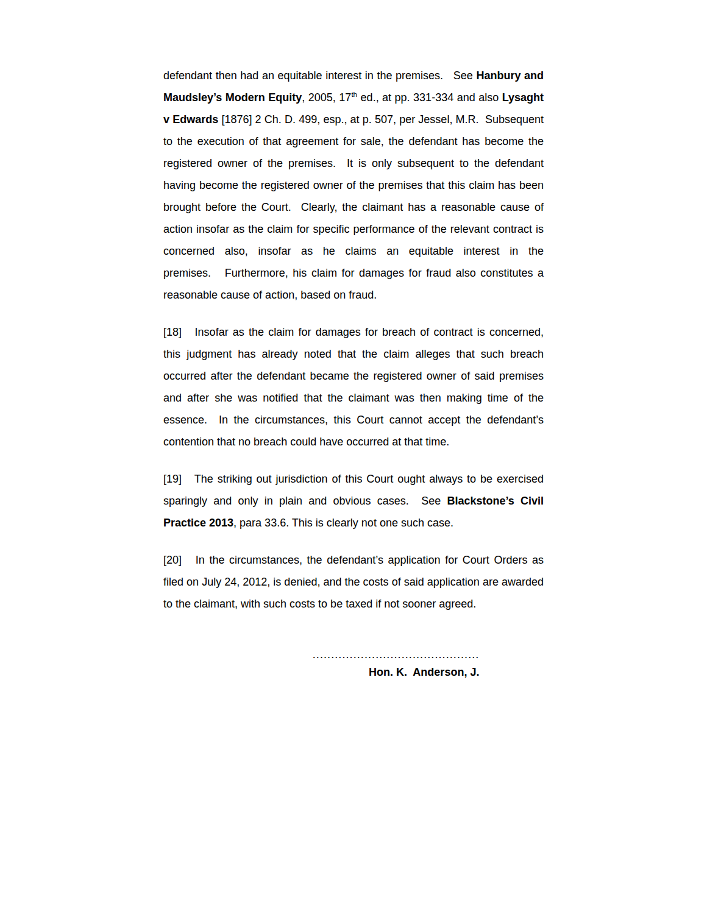defendant then had an equitable interest in the premises. See Hanbury and Maudsley’s Modern Equity, 2005, 17th ed., at pp. 331-334 and also Lysaght v Edwards [1876] 2 Ch. D. 499, esp., at p. 507, per Jessel, M.R. Subsequent to the execution of that agreement for sale, the defendant has become the registered owner of the premises. It is only subsequent to the defendant having become the registered owner of the premises that this claim has been brought before the Court. Clearly, the claimant has a reasonable cause of action insofar as the claim for specific performance of the relevant contract is concerned also, insofar as he claims an equitable interest in the premises. Furthermore, his claim for damages for fraud also constitutes a reasonable cause of action, based on fraud.
[18] Insofar as the claim for damages for breach of contract is concerned, this judgment has already noted that the claim alleges that such breach occurred after the defendant became the registered owner of said premises and after she was notified that the claimant was then making time of the essence. In the circumstances, this Court cannot accept the defendant’s contention that no breach could have occurred at that time.
[19] The striking out jurisdiction of this Court ought always to be exercised sparingly and only in plain and obvious cases. See Blackstone’s Civil Practice 2013, para 33.6. This is clearly not one such case.
[20] In the circumstances, the defendant’s application for Court Orders as filed on July 24, 2012, is denied, and the costs of said application are awarded to the claimant, with such costs to be taxed if not sooner agreed.
.............................................
Hon. K. Anderson, J.